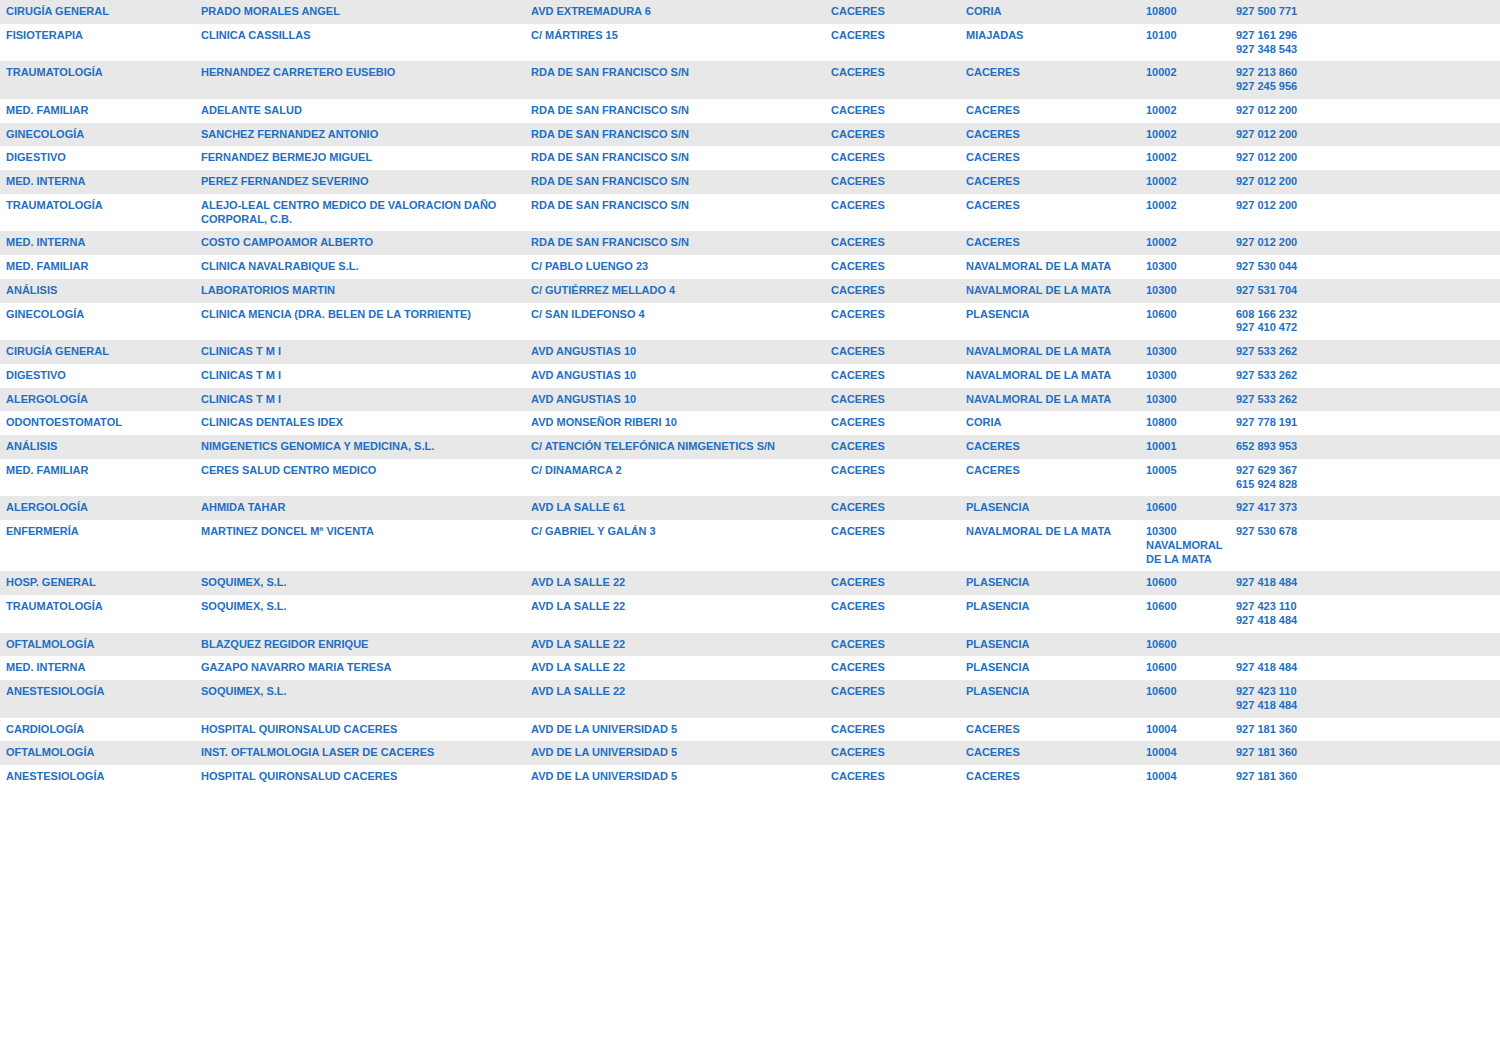| CIRUGÍA GENERAL | PRADO MORALES ANGEL | AVD EXTREMADURA 6 | CACERES | CORIA | 10800 | 927 500 771 | |
| FISIOTERAPIA | CLINICA CASSILLAS | C/ MÁRTIRES 15 | CACERES | MIAJADAS | 10100 | 927 161 296 927 348 543 | |
| TRAUMATOLOGÍA | HERNANDEZ CARRETERO EUSEBIO | RDA DE SAN FRANCISCO S/N | CACERES | CACERES | 10002 | 927 213 860 927 245 956 | |
| MED. FAMILIAR | ADELANTE SALUD | RDA DE SAN FRANCISCO S/N | CACERES | CACERES | 10002 | 927 012 200 | |
| GINECOLOGÍA | SANCHEZ FERNANDEZ ANTONIO | RDA DE SAN FRANCISCO S/N | CACERES | CACERES | 10002 | 927 012 200 | |
| DIGESTIVO | FERNANDEZ BERMEJO MIGUEL | RDA DE SAN FRANCISCO S/N | CACERES | CACERES | 10002 | 927 012 200 | |
| MED. INTERNA | PEREZ FERNANDEZ SEVERINO | RDA DE SAN FRANCISCO S/N | CACERES | CACERES | 10002 | 927 012 200 | |
| TRAUMATOLOGÍA | ALEJO-LEAL CENTRO MEDICO DE VALORACION DAÑO CORPORAL, C.B. | RDA DE SAN FRANCISCO S/N | CACERES | CACERES | 10002 | 927 012 200 | |
| MED. INTERNA | COSTO CAMPOAMOR ALBERTO | RDA DE SAN FRANCISCO S/N | CACERES | CACERES | 10002 | 927 012 200 | |
| MED. FAMILIAR | CLINICA NAVALRABIQUE S.L. | C/ PABLO LUENGO 23 | CACERES | NAVALMORAL DE LA MATA | 10300 | 927 530 044 | |
| ANÁLISIS | LABORATORIOS MARTIN | C/ GUTIÉRREZ MELLADO 4 | CACERES | NAVALMORAL DE LA MATA | 10300 | 927 531 704 | |
| GINECOLOGÍA | CLINICA MENCIA (DRA. BELEN DE LA TORRIENTE) | C/ SAN ILDEFONSO 4 | CACERES | PLASENCIA | 10600 | 608 166 232 927 410 472 | |
| CIRUGÍA GENERAL | CLINICAS T M I | AVD ANGUSTIAS 10 | CACERES | NAVALMORAL DE LA MATA | 10300 | 927 533 262 | |
| DIGESTIVO | CLINICAS T M I | AVD ANGUSTIAS 10 | CACERES | NAVALMORAL DE LA MATA | 10300 | 927 533 262 | |
| ALERGOLOGÍA | CLINICAS T M I | AVD ANGUSTIAS 10 | CACERES | NAVALMORAL DE LA MATA | 10300 | 927 533 262 | |
| ODONTOESTOMATOL | CLINICAS DENTALES IDEX | AVD MONSEÑOR RIBERI 10 | CACERES | CORIA | 10800 | 927 778 191 | |
| ANÁLISIS | NIMGENETICS GENOMICA Y MEDICINA, S.L. | C/ ATENCIÓN TELEFÓNICA NIMGENETICS S/N | CACERES | CACERES | 10001 | 652 893 953 | |
| MED. FAMILIAR | CERES SALUD CENTRO MEDICO | C/ DINAMARCA 2 | CACERES | CACERES | 10005 | 927 629 367 615 924 828 | |
| ALERGOLOGÍA | AHMIDA TAHAR | AVD LA SALLE 61 | CACERES | PLASENCIA | 10600 | 927 417 373 | |
| ENFERMERÍA | MARTINEZ DONCEL Mª VICENTA | C/ GABRIEL Y GALÁN 3 | CACERES | NAVALMORAL DE LA MATA | 10300 NAVALMORAL DE LA MATA | 927 530 678 | |
| HOSP. GENERAL | SOQUIMEX, S.L. | AVD LA SALLE 22 | CACERES | PLASENCIA | 10600 | 927 418 484 | |
| TRAUMATOLOGÍA | SOQUIMEX, S.L. | AVD LA SALLE 22 | CACERES | PLASENCIA | 10600 | 927 423 110 927 418 484 | |
| OFTALMOLOGÍA | BLAZQUEZ REGIDOR ENRIQUE | AVD LA SALLE 22 | CACERES | PLASENCIA | 10600 | | |
| MED. INTERNA | GAZAPO NAVARRO MARIA TERESA | AVD LA SALLE 22 | CACERES | PLASENCIA | 10600 | 927 418 484 | |
| ANESTESIOLOGÍA | SOQUIMEX, S.L. | AVD LA SALLE 22 | CACERES | PLASENCIA | 10600 | 927 423 110 927 418 484 | |
| CARDIOLOGÍA | HOSPITAL QUIRONSALUD CACERES | AVD DE LA UNIVERSIDAD 5 | CACERES | CACERES | 10004 | 927 181 360 | |
| OFTALMOLOGÍA | INST. OFTALMOLOGIA LASER DE CACERES | AVD DE LA UNIVERSIDAD 5 | CACERES | CACERES | 10004 | 927 181 360 | |
| ANESTESIOLOGÍA | HOSPITAL QUIRONSALUD CACERES | AVD DE LA UNIVERSIDAD 5 | CACERES | CACERES | 10004 | 927 181 360 | |